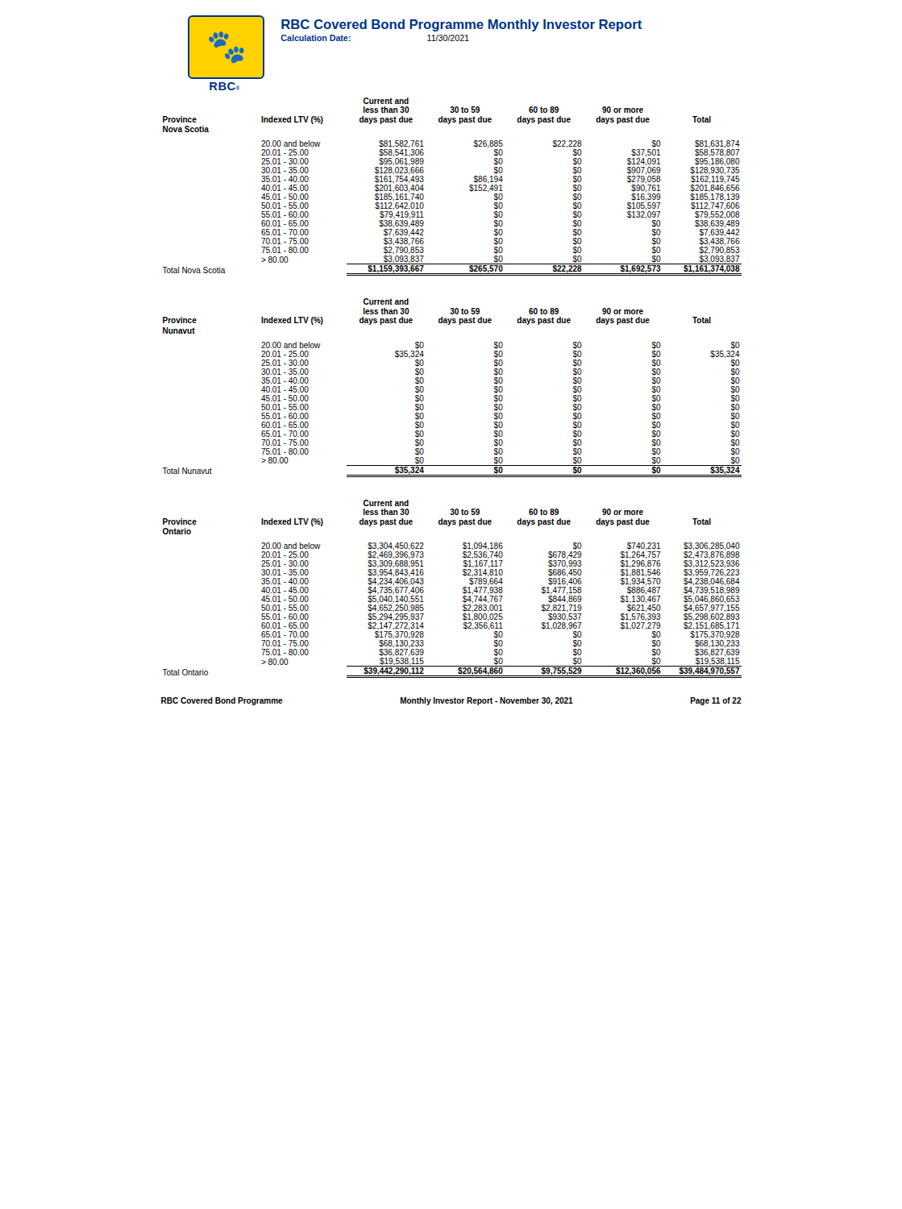🐾
RBC®
RBC Covered Bond Programme Monthly Investor Report
Calculation Date: 11/30/2021
| Province | Indexed LTV (%) | Current and less than 30 days past due | 30 to 59 days past due | 60 to 89 days past due | 90 or more days past due | Total |
| --- | --- | --- | --- | --- | --- | --- |
| Nova Scotia | | | | | | |
| | 20.00 and below | $81,582,761 | $26,885 | $22,228 | $0 | $81,631,874 |
| | 20.01 - 25.00 | $58,541,306 | $0 | $0 | $37,501 | $58,578,807 |
| | 25.01 - 30.00 | $95,061,989 | $0 | $0 | $124,091 | $95,186,080 |
| | 30.01 - 35.00 | $128,023,666 | $0 | $0 | $907,069 | $128,930,735 |
| | 35.01 - 40.00 | $161,754,493 | $86,194 | $0 | $279,058 | $162,119,745 |
| | 40.01 - 45.00 | $201,603,404 | $152,491 | $0 | $90,761 | $201,846,656 |
| | 45.01 - 50.00 | $185,161,740 | $0 | $0 | $16,399 | $185,178,139 |
| | 50.01 - 55.00 | $112,642,010 | $0 | $0 | $105,597 | $112,747,606 |
| | 55.01 - 60.00 | $79,419,911 | $0 | $0 | $132,097 | $79,552,008 |
| | 60.01 - 65.00 | $38,639,489 | $0 | $0 | $0 | $38,639,489 |
| | 65.01 - 70.00 | $7,639,442 | $0 | $0 | $0 | $7,639,442 |
| | 70.01 - 75.00 | $3,438,766 | $0 | $0 | $0 | $3,438,766 |
| | 75.01 - 80.00 | $2,790,853 | $0 | $0 | $0 | $2,790,853 |
| | > 80.00 | $3,093,837 | $0 | $0 | $0 | $3,093,837 |
| Total Nova Scotia | | $1,159,393,667 | $265,570 | $22,228 | $1,692,573 | $1,161,374,038 |
| Province | Indexed LTV (%) | Current and less than 30 days past due | 30 to 59 days past due | 60 to 89 days past due | 90 or more days past due | Total |
| --- | --- | --- | --- | --- | --- | --- |
| Nunavut | | | | | | |
| | 20.00 and below | $0 | $0 | $0 | $0 | $0 |
| | 20.01 - 25.00 | $35,324 | $0 | $0 | $0 | $35,324 |
| | 25.01 - 30.00 | $0 | $0 | $0 | $0 | $0 |
| | 30.01 - 35.00 | $0 | $0 | $0 | $0 | $0 |
| | 35.01 - 40.00 | $0 | $0 | $0 | $0 | $0 |
| | 40.01 - 45.00 | $0 | $0 | $0 | $0 | $0 |
| | 45.01 - 50.00 | $0 | $0 | $0 | $0 | $0 |
| | 50.01 - 55.00 | $0 | $0 | $0 | $0 | $0 |
| | 55.01 - 60.00 | $0 | $0 | $0 | $0 | $0 |
| | 60.01 - 65.00 | $0 | $0 | $0 | $0 | $0 |
| | 65.01 - 70.00 | $0 | $0 | $0 | $0 | $0 |
| | 70.01 - 75.00 | $0 | $0 | $0 | $0 | $0 |
| | 75.01 - 80.00 | $0 | $0 | $0 | $0 | $0 |
| | > 80.00 | $0 | $0 | $0 | $0 | $0 |
| Total Nunavut | | $35,324 | $0 | $0 | $0 | $35,324 |
| Province | Indexed LTV (%) | Current and less than 30 days past due | 30 to 59 days past due | 60 to 89 days past due | 90 or more days past due | Total |
| --- | --- | --- | --- | --- | --- | --- |
| Ontario | | | | | | |
| | 20.00 and below | $3,304,450,622 | $1,094,186 | $0 | $740,231 | $3,306,285,040 |
| | 20.01 - 25.00 | $2,469,396,973 | $2,536,740 | $678,429 | $1,264,757 | $2,473,876,898 |
| | 25.01 - 30.00 | $3,309,688,951 | $1,167,117 | $370,993 | $1,296,876 | $3,312,523,936 |
| | 30.01 - 35.00 | $3,954,843,416 | $2,314,810 | $686,450 | $1,881,546 | $3,959,726,223 |
| | 35.01 - 40.00 | $4,234,406,043 | $789,664 | $916,406 | $1,934,570 | $4,238,046,684 |
| | 40.01 - 45.00 | $4,735,677,406 | $1,477,938 | $1,477,158 | $886,487 | $4,739,518,989 |
| | 45.01 - 50.00 | $5,040,140,551 | $4,744,767 | $844,869 | $1,130,467 | $5,046,860,653 |
| | 50.01 - 55.00 | $4,652,250,985 | $2,283,001 | $2,821,719 | $621,450 | $4,657,977,155 |
| | 55.01 - 60.00 | $5,294,295,937 | $1,800,025 | $930,537 | $1,576,393 | $5,298,602,893 |
| | 60.01 - 65.00 | $2,147,272,314 | $2,356,611 | $1,028,967 | $1,027,279 | $2,151,685,171 |
| | 65.01 - 70.00 | $175,370,928 | $0 | $0 | $0 | $175,370,928 |
| | 70.01 - 75.00 | $68,130,233 | $0 | $0 | $0 | $68,130,233 |
| | 75.01 - 80.00 | $36,827,639 | $0 | $0 | $0 | $36,827,639 |
| | > 80.00 | $19,538,115 | $0 | $0 | $0 | $19,538,115 |
| Total Ontario | | $39,442,290,112 | $20,564,860 | $9,755,529 | $12,360,056 | $39,484,970,557 |
RBC Covered Bond Programme Page 11 of 22
Monthly Investor Report - November 30, 2021